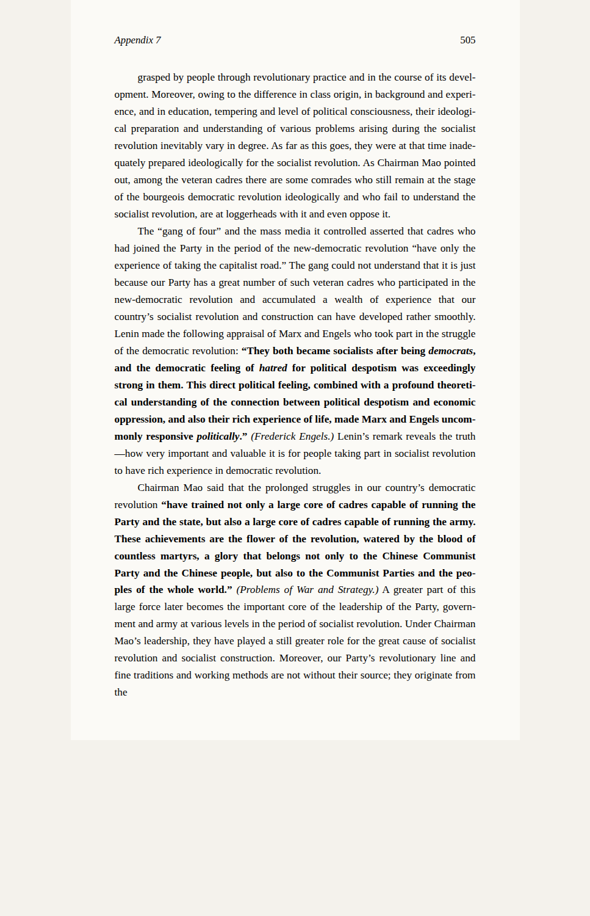Appendix 7 505
grasped by people through revolutionary practice and in the course of its development. Moreover, owing to the difference in class origin, in background and experience, and in education, tempering and level of political consciousness, their ideological preparation and understanding of various problems arising during the socialist revolution inevitably vary in degree. As far as this goes, they were at that time inadequately prepared ideologically for the socialist revolution. As Chairman Mao pointed out, among the veteran cadres there are some comrades who still remain at the stage of the bourgeois democratic revolution ideologically and who fail to understand the socialist revolution, are at loggerheads with it and even oppose it.
The “gang of four” and the mass media it controlled asserted that cadres who had joined the Party in the period of the new-democratic revolution “have only the experience of taking the capitalist road.” The gang could not understand that it is just because our Party has a great number of such veteran cadres who participated in the new-democratic revolution and accumulated a wealth of experience that our country’s socialist revolution and construction can have developed rather smoothly. Lenin made the following appraisal of Marx and Engels who took part in the struggle of the democratic revolution: “They both became socialists after being democrats, and the democratic feeling of hatred for political despotism was exceedingly strong in them. This direct political feeling, combined with a profound theoretical understanding of the connection between political despotism and economic oppression, and also their rich experience of life, made Marx and Engels uncommonly responsive politically.” (Frederick Engels.) Lenin’s remark reveals the truth—how very important and valuable it is for people taking part in socialist revolution to have rich experience in democratic revolution.
Chairman Mao said that the prolonged struggles in our country’s democratic revolution “have trained not only a large core of cadres capable of running the Party and the state, but also a large core of cadres capable of running the army. These achievements are the flower of the revolution, watered by the blood of countless martyrs, a glory that belongs not only to the Chinese Communist Party and the Chinese people, but also to the Communist Parties and the peoples of the whole world.” (Problems of War and Strategy.) A greater part of this large force later becomes the important core of the leadership of the Party, government and army at various levels in the period of socialist revolution. Under Chairman Mao’s leadership, they have played a still greater role for the great cause of socialist revolution and socialist construction. Moreover, our Party’s revolutionary line and fine traditions and working methods are not without their source; they originate from the